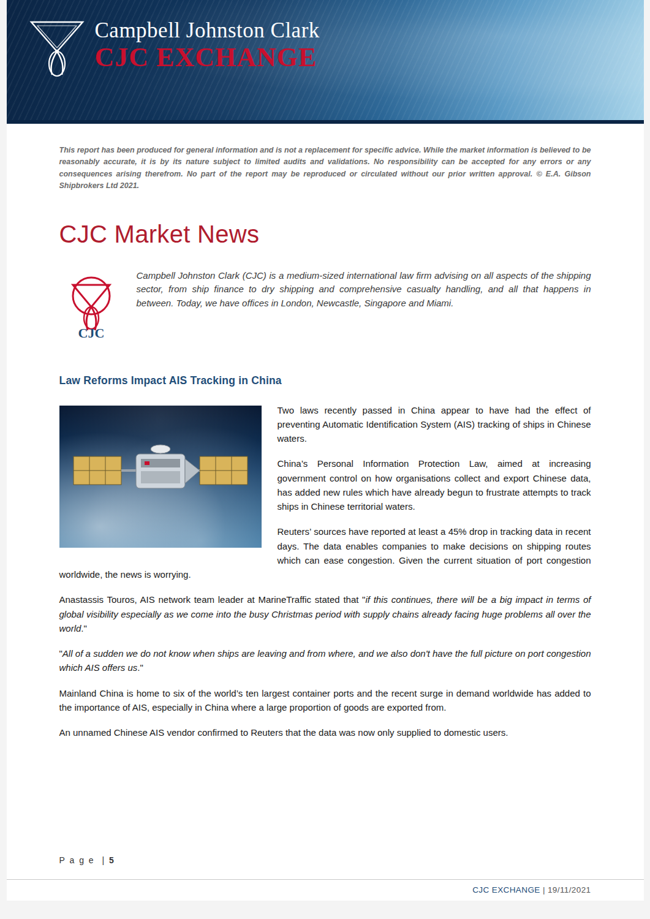Campbell Johnston Clark
CJC EXCHANGE
This report has been produced for general information and is not a replacement for specific advice. While the market information is believed to be reasonably accurate, it is by its nature subject to limited audits and validations. No responsibility can be accepted for any errors or any consequences arising therefrom. No part of the report may be reproduced or circulated without our prior written approval. © E.A. Gibson Shipbrokers Ltd 2021.
CJC Market News
CJC
Campbell Johnston Clark (CJC) is a medium-sized international law firm advising on all aspects of the shipping sector, from ship finance to dry shipping and comprehensive casualty handling, and all that happens in between. Today, we have offices in London, Newcastle, Singapore and Miami.
Law Reforms Impact AIS Tracking in China
Two laws recently passed in China appear to have had the effect of preventing Automatic Identification System (AIS) tracking of ships in Chinese waters.
China’s Personal Information Protection Law, aimed at increasing government control on how organisations collect and export Chinese data, has added new rules which have already begun to frustrate attempts to track ships in Chinese territorial waters.
Reuters’ sources have reported at least a 45% drop in tracking data in recent days. The data enables companies to make decisions on shipping routes which can ease congestion. Given the current situation of port congestion worldwide, the news is worrying.
Anastassis Touros, AIS network team leader at MarineTraffic stated that "if this continues, there will be a big impact in terms of global visibility especially as we come into the busy Christmas period with supply chains already facing huge problems all over the world."
"All of a sudden we do not know when ships are leaving and from where, and we also don't have the full picture on port congestion which AIS offers us."
Mainland China is home to six of the world’s ten largest container ports and the recent surge in demand worldwide has added to the importance of AIS, especially in China where a large proportion of goods are exported from.
An unnamed Chinese AIS vendor confirmed to Reuters that the data was now only supplied to domestic users.
P a g e | 5
CJC EXCHANGE | 19/11/2021